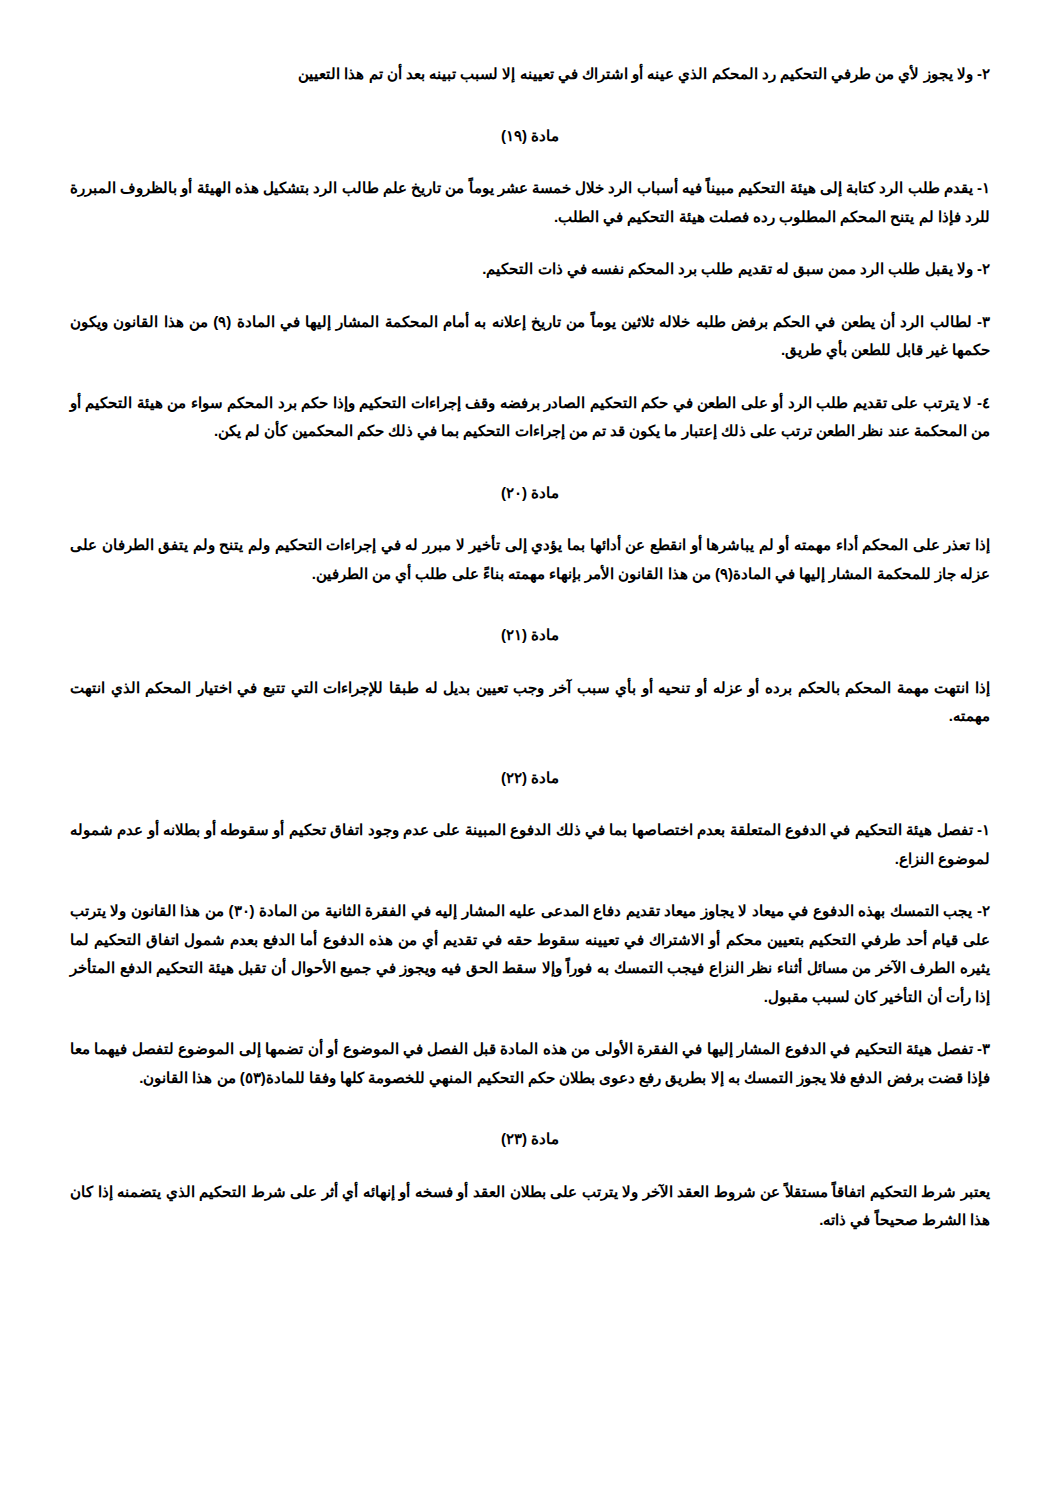٢- ولا يجوز لأي من طرفي التحكيم رد المحكم الذي عينه أو اشتراك في تعيينه إلا لسبب تبينه بعد أن تم هذا التعيين
مادة (١٩)
١- يقدم طلب الرد كتابة إلى هيئة التحكيم مبيناً فيه أسباب الرد خلال خمسة عشر يوماً من تاريخ علم طالب الرد بتشكيل هذه الهيئة أو بالظروف المبررة للرد فإذا لم يتنح المحكم المطلوب رده فصلت هيئة التحكيم في الطلب.
٢- ولا يقبل طلب الرد ممن سبق له تقديم طلب برد المحكم نفسه في ذات التحكيم.
٣- لطالب الرد أن يطعن في الحكم برفض طلبه خلاله ثلاثين يوماً من تاريخ إعلانه به أمام المحكمة المشار إليها في المادة (٩) من هذا القانون ويكون حكمها غير قابل للطعن بأي طريق.
٤- لا يترتب على تقديم طلب الرد أو على الطعن في حكم التحكيم الصادر برفضه وقف إجراءات التحكيم وإذا حكم برد المحكم سواء من هيئة التحكيم أو من المحكمة عند نظر الطعن ترتب على ذلك إعتبار ما يكون قد تم من إجراءات التحكيم بما في ذلك حكم المحكمين كأن لم يكن.
مادة (٢٠)
إذا تعذر على المحكم أداء مهمته أو لم يباشرها أو انقطع عن أدائها بما يؤدي إلى تأخير لا مبرر له في إجراءات التحكيم ولم يتنح ولم يتفق الطرفان على عزله جاز للمحكمة المشار إليها في المادة(٩) من هذا القانون الأمر بإنهاء مهمته بناءً على طلب أي من الطرفين.
مادة (٢١)
إذا انتهت مهمة المحكم بالحكم برده أو عزله أو تنحيه أو بأي سبب آخر وجب تعيين بديل له طبقا للإجراءات التي تتبع في اختيار المحكم الذي انتهت مهمته.
مادة (٢٢)
١- تفصل هيئة التحكيم في الدفوع المتعلقة بعدم اختصاصها بما في ذلك الدفوع المبينة على عدم وجود اتفاق تحكيم أو سقوطه أو بطلانه أو عدم شموله لموضوع النزاع.
٢- يجب التمسك بهذه الدفوع في ميعاد لا يجاوز ميعاد تقديم دفاع المدعى عليه المشار إليه في الفقرة الثانية من المادة (٣٠) من هذا القانون ولا يترتب على قيام أحد طرفي التحكيم بتعيين محكم أو الاشتراك في تعيينه سقوط حقه في تقديم أي من هذه الدفوع أما الدفع بعدم شمول اتفاق التحكيم لما يثيره الطرف الآخر من مسائل أثناء نظر النزاع فيجب التمسك به فوراً وإلا سقط الحق فيه ويجوز في جميع الأحوال أن تقبل هيئة التحكيم الدفع المتأخر إذا رأت أن التأخير كان لسبب مقبول.
٣- تفصل هيئة التحكيم في الدفوع المشار إليها في الفقرة الأولى من هذه المادة قبل الفصل في الموضوع أو أن تضمها إلى الموضوع لتفصل فيهما معا فإذا قضت برفض الدفع فلا يجوز التمسك به إلا بطريق رفع دعوى بطلان حكم التحكيم المنهي للخصومة كلها وفقا للمادة(٥٣) من هذا القانون.
مادة (٢٣)
يعتبر شرط التحكيم اتفاقاً مستقلاً عن شروط العقد الآخر ولا يترتب على بطلان العقد أو فسخه أو إنهائه أي أثر على شرط التحكيم الذي يتضمنه إذا كان هذا الشرط صحيحاً في ذاته.